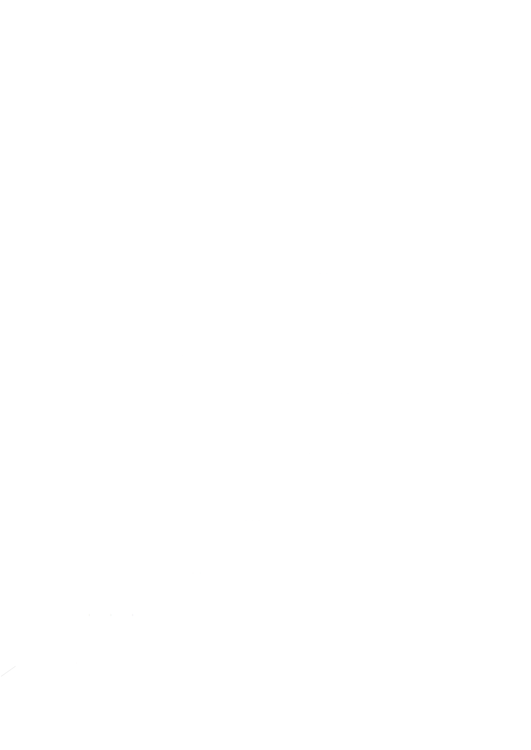· · · · · · · · · · · · · · · · ·